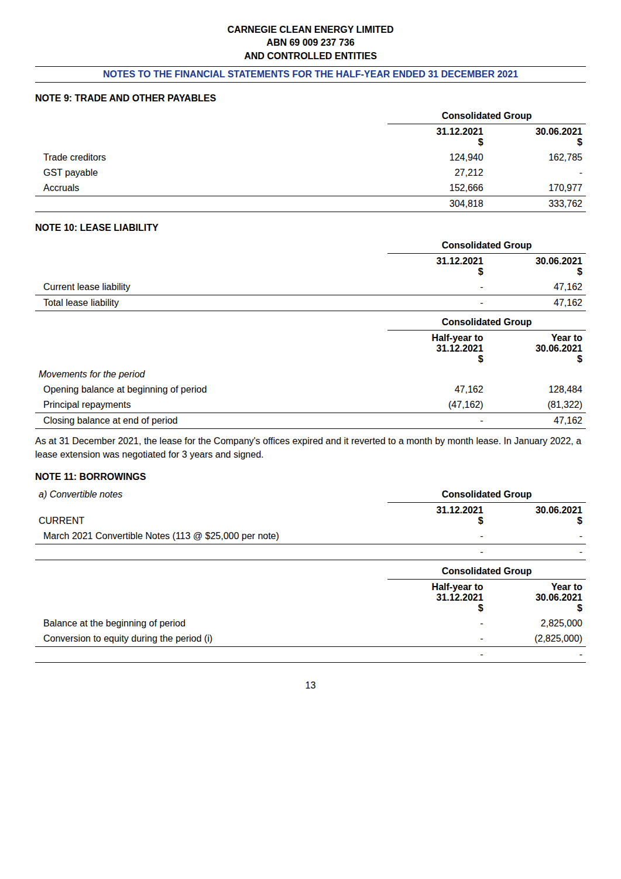CARNEGIE CLEAN ENERGY LIMITED
ABN 69 009 237 736
AND CONTROLLED ENTITIES
NOTES TO THE FINANCIAL STATEMENTS FOR THE HALF-YEAR ENDED 31 DECEMBER 2021
NOTE 9: TRADE AND OTHER PAYABLES
| | Consolidated Group |
| | 31.12.2021 $ | 30.06.2021 $ |
| Trade creditors | 124,940 | 162,785 |
| GST payable | 27,212 | - |
| Accruals | 152,666 | 170,977 |
| | 304,818 | 333,762 |
NOTE 10: LEASE LIABILITY
| | Consolidated Group |
| | 31.12.2021 $ | 30.06.2021 $ |
| Current lease liability | - | 47,162 |
| Total lease liability | - | 47,162 |
| | Consolidated Group |
| | Half-year to 31.12.2021 $ | Year to 30.06.2021 $ |
| Movements for the period | | |
| Opening balance at beginning of period | 47,162 | 128,484 |
| Principal repayments | (47,162) | (81,322) |
| Closing balance at end of period | - | 47,162 |
As at 31 December 2021, the lease for the Company's offices expired and it reverted to a month by month lease. In January 2022, a lease extension was negotiated for 3 years and signed.
NOTE 11: BORROWINGS
| a) Convertible notes | Consolidated Group |
| CURRENT | 31.12.2021 $ | 30.06.2021 $ |
| March 2021 Convertible Notes (113 @ $25,000 per note) | - | - |
| | - | - |
| | Consolidated Group |
| | Half-year to 31.12.2021 $ | Year to 30.06.2021 $ |
| Balance at the beginning of period | - | 2,825,000 |
| Conversion to equity during the period (i) | - | (2,825,000) |
| | - | - |
13